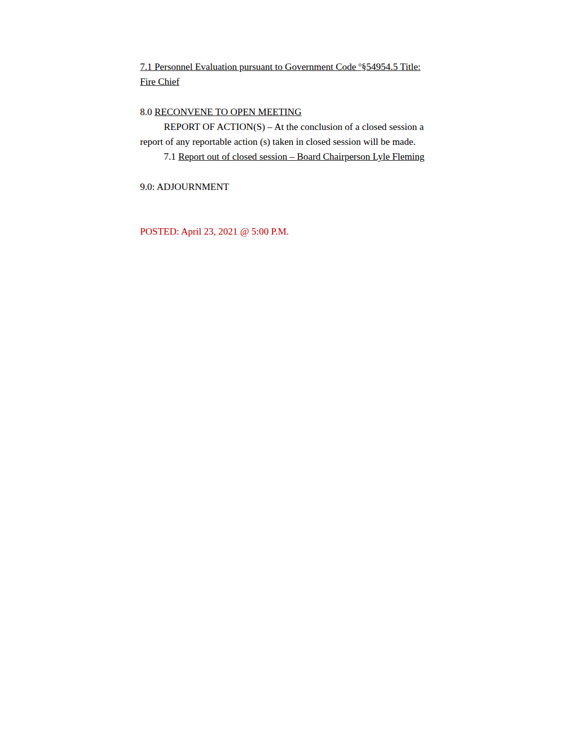7.1 Personnel Evaluation pursuant to Government Code o§54954.5 Title: Fire Chief
8.0 RECONVENE TO OPEN MEETING
REPORT OF ACTION(S) – At the conclusion of a closed session a report of any reportable action (s) taken in closed session will be made.
7.1 Report out of closed session – Board Chairperson Lyle Fleming
9.0: ADJOURNMENT
POSTED: April 23, 2021 @ 5:00 P.M.